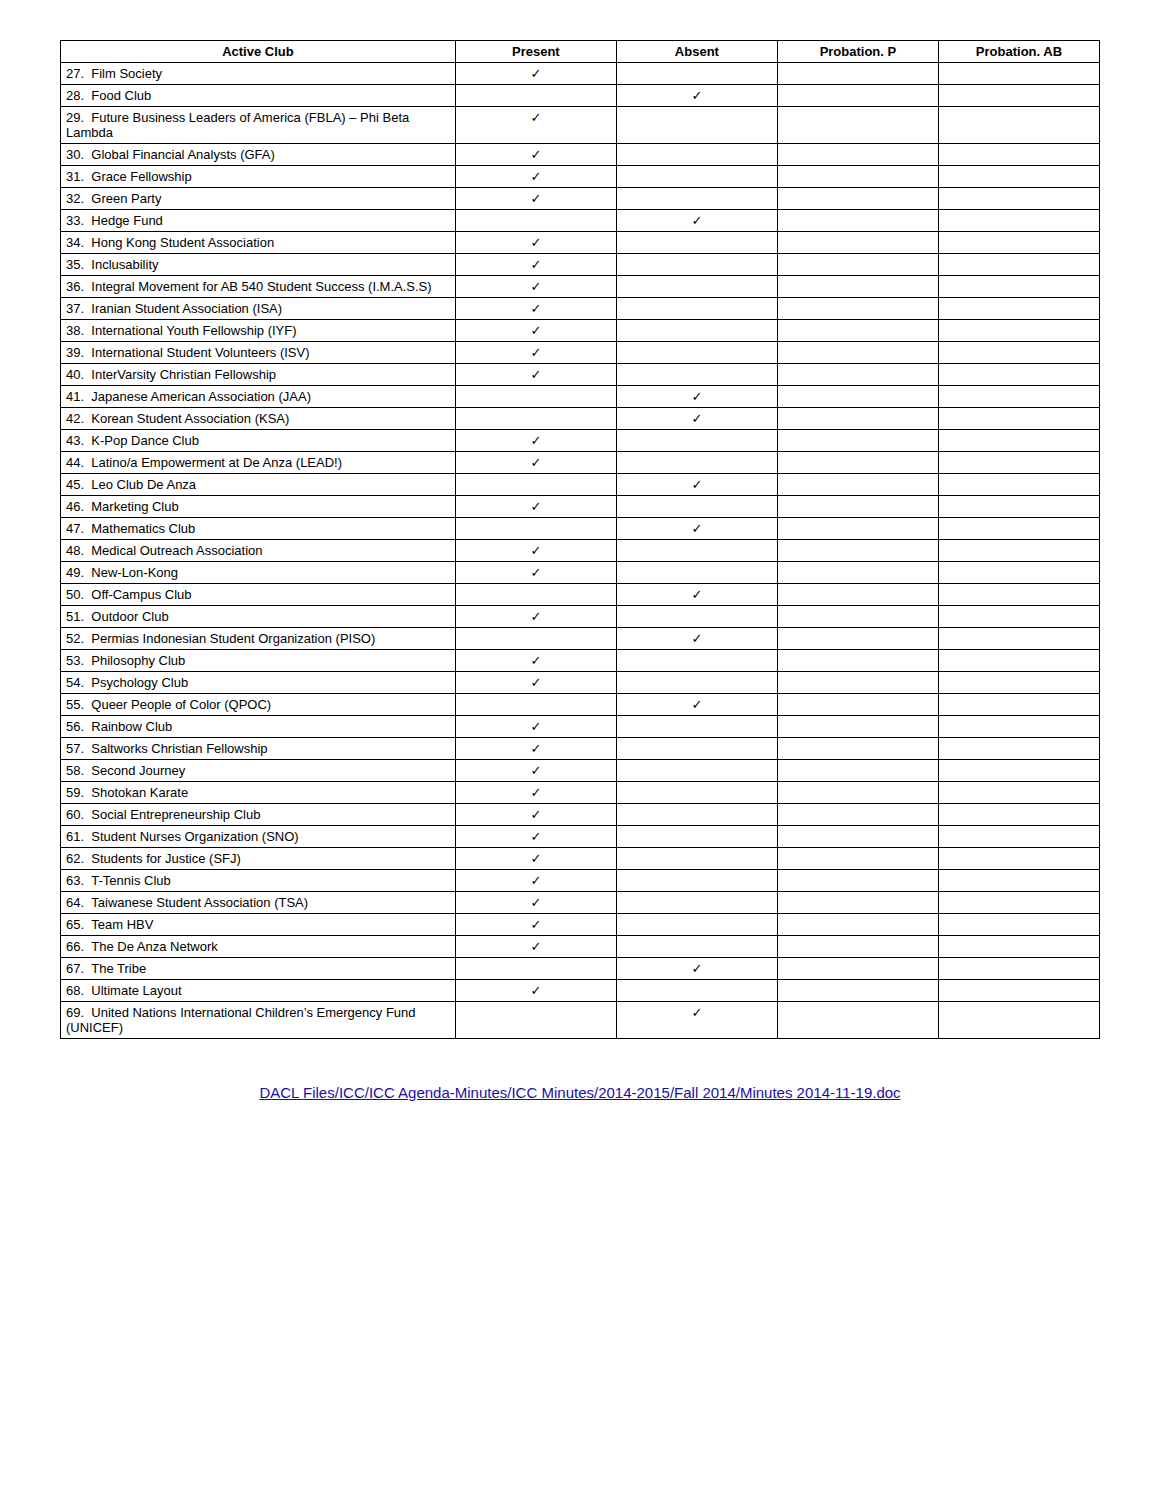| Active Club | Present | Absent | Probation. P | Probation. AB |
| --- | --- | --- | --- | --- |
| 27. Film Society | ✓ | | | |
| 28. Food Club | | ✓ | | |
| 29. Future Business Leaders of America (FBLA) – Phi Beta Lambda | ✓ | | | |
| 30. Global Financial Analysts (GFA) | ✓ | | | |
| 31. Grace Fellowship | ✓ | | | |
| 32. Green Party | ✓ | | | |
| 33. Hedge Fund | | ✓ | | |
| 34. Hong Kong Student Association | ✓ | | | |
| 35. Inclusability | ✓ | | | |
| 36. Integral Movement for AB 540 Student Success (I.M.A.S.S) | ✓ | | | |
| 37. Iranian Student Association (ISA) | ✓ | | | |
| 38. International Youth Fellowship (IYF) | ✓ | | | |
| 39. International Student Volunteers (ISV) | ✓ | | | |
| 40. InterVarsity Christian Fellowship | ✓ | | | |
| 41. Japanese American Association (JAA) | | ✓ | | |
| 42. Korean Student Association (KSA) | | ✓ | | |
| 43. K-Pop Dance Club | ✓ | | | |
| 44. Latino/a Empowerment at De Anza (LEAD!) | ✓ | | | |
| 45. Leo Club De Anza | | ✓ | | |
| 46. Marketing Club | ✓ | | | |
| 47. Mathematics Club | | ✓ | | |
| 48. Medical Outreach Association | ✓ | | | |
| 49. New-Lon-Kong | ✓ | | | |
| 50. Off-Campus Club | | ✓ | | |
| 51. Outdoor Club | ✓ | | | |
| 52. Permias Indonesian Student Organization (PISO) | | ✓ | | |
| 53. Philosophy Club | ✓ | | | |
| 54. Psychology Club | ✓ | | | |
| 55. Queer People of Color (QPOC) | | ✓ | | |
| 56. Rainbow Club | ✓ | | | |
| 57. Saltworks Christian Fellowship | ✓ | | | |
| 58. Second Journey | ✓ | | | |
| 59. Shotokan Karate | ✓ | | | |
| 60. Social Entrepreneurship Club | ✓ | | | |
| 61. Student Nurses Organization (SNO) | ✓ | | | |
| 62. Students for Justice (SFJ) | ✓ | | | |
| 63. T-Tennis Club | ✓ | | | |
| 64. Taiwanese Student Association (TSA) | ✓ | | | |
| 65. Team HBV | ✓ | | | |
| 66. The De Anza Network | ✓ | | | |
| 67. The Tribe | | ✓ | | |
| 68. Ultimate Layout | ✓ | | | |
| 69. United Nations International Children’s Emergency Fund (UNICEF) | | ✓ | | |
DACL Files/ICC/ICC Agenda-Minutes/ICC Minutes/2014-2015/Fall 2014/Minutes 2014-11-19.doc